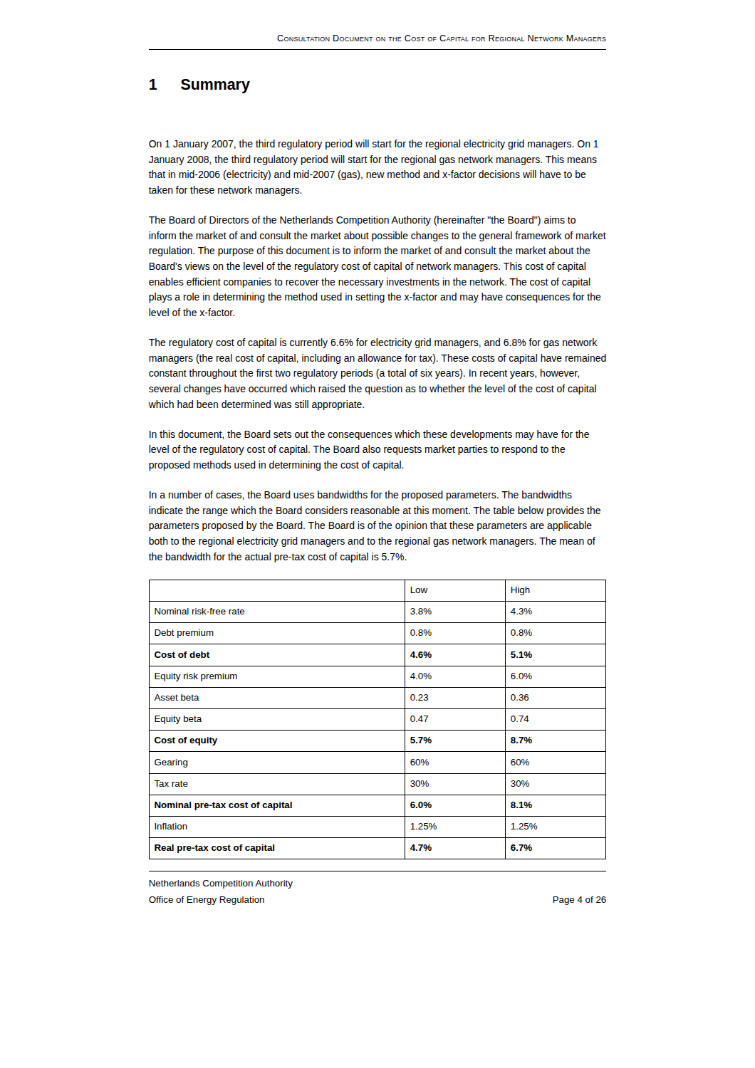Consultation Document on the Cost of Capital for Regional Network Managers
1 Summary
On 1 January 2007, the third regulatory period will start for the regional electricity grid managers. On 1 January 2008, the third regulatory period will start for the regional gas network managers. This means that in mid-2006 (electricity) and mid-2007 (gas), new method and x-factor decisions will have to be taken for these network managers.
The Board of Directors of the Netherlands Competition Authority (hereinafter "the Board") aims to inform the market of and consult the market about possible changes to the general framework of market regulation. The purpose of this document is to inform the market of and consult the market about the Board's views on the level of the regulatory cost of capital of network managers. This cost of capital enables efficient companies to recover the necessary investments in the network. The cost of capital plays a role in determining the method used in setting the x-factor and may have consequences for the level of the x-factor.
The regulatory cost of capital is currently 6.6% for electricity grid managers, and 6.8% for gas network managers (the real cost of capital, including an allowance for tax). These costs of capital have remained constant throughout the first two regulatory periods (a total of six years). In recent years, however, several changes have occurred which raised the question as to whether the level of the cost of capital which had been determined was still appropriate.
In this document, the Board sets out the consequences which these developments may have for the level of the regulatory cost of capital. The Board also requests market parties to respond to the proposed methods used in determining the cost of capital.
In a number of cases, the Board uses bandwidths for the proposed parameters. The bandwidths indicate the range which the Board considers reasonable at this moment. The table below provides the parameters proposed by the Board. The Board is of the opinion that these parameters are applicable both to the regional electricity grid managers and to the regional gas network managers. The mean of the bandwidth for the actual pre-tax cost of capital is 5.7%.
| | Low | High |
| Nominal risk-free rate | 3.8% | 4.3% |
| Debt premium | 0.8% | 0.8% |
| Cost of debt | 4.6% | 5.1% |
| Equity risk premium | 4.0% | 6.0% |
| Asset beta | 0.23 | 0.36 |
| Equity beta | 0.47 | 0.74 |
| Cost of equity | 5.7% | 8.7% |
| Gearing | 60% | 60% |
| Tax rate | 30% | 30% |
| Nominal pre-tax cost of capital | 6.0% | 8.1% |
| Inflation | 1.25% | 1.25% |
| Real pre-tax cost of capital | 4.7% | 6.7% |
Netherlands Competition Authority
Office of Energy Regulation Page 4 of 26